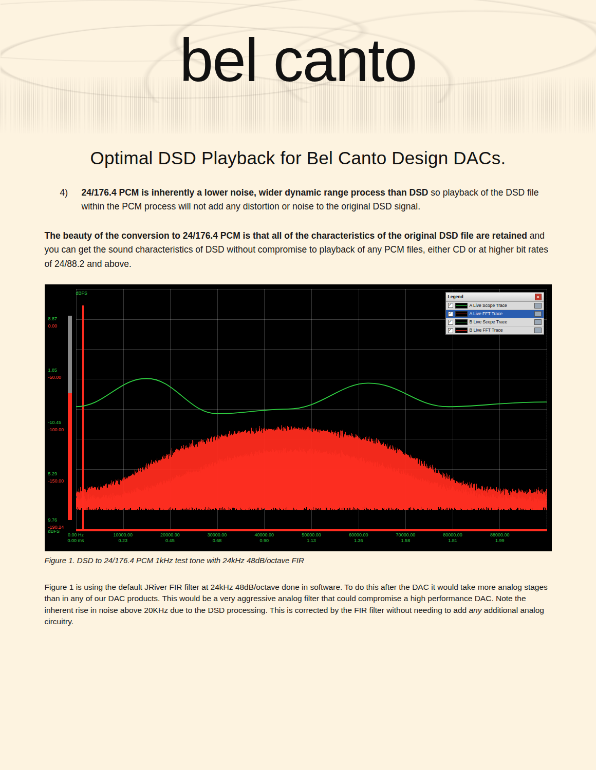bel canto
Optimal DSD Playback for Bel Canto Design DACs.
24/176.4 PCM is inherently a lower noise, wider dynamic range process than DSD so playback of the DSD file within the PCM process will not add any distortion or noise to the original DSD signal.
The beauty of the conversion to 24/176.4 PCM is that all of the characteristics of the original DSD file are retained and you can get the sound characteristics of DSD without compromise to playback of any PCM files, either CD or at higher bit rates of 24/88.2 and above.
dBFS
8.87 0.00
1.85 -50.00
-10.45 -100.00
5.29 -150.00
9.76 -190.24
dBFS
0.00 Hz
0.00 ms
10000.00
0.23
20000.00
0.45
30000.00
0.68
40000.00
0.90
50000.00
1.13
60000.00
1.36
70000.00
1.58
80000.00
1.81
88000.00
1.99
Legend×
A Live Scope Trace
A Live FFT Trace
B Live Scope Trace
B Live FFT Trace
Figure 1. DSD to 24/176.4 PCM 1kHz test tone with 24kHz 48dB/octave FIR
Figure 1 is using the default JRiver FIR filter at 24kHz 48dB/octave done in software. To do this after the DAC it would take more analog stages than in any of our DAC products. This would be a very aggressive analog filter that could compromise a high performance DAC. Note the inherent rise in noise above 20KHz due to the DSD processing. This is corrected by the FIR filter without needing to add any additional analog circuitry.